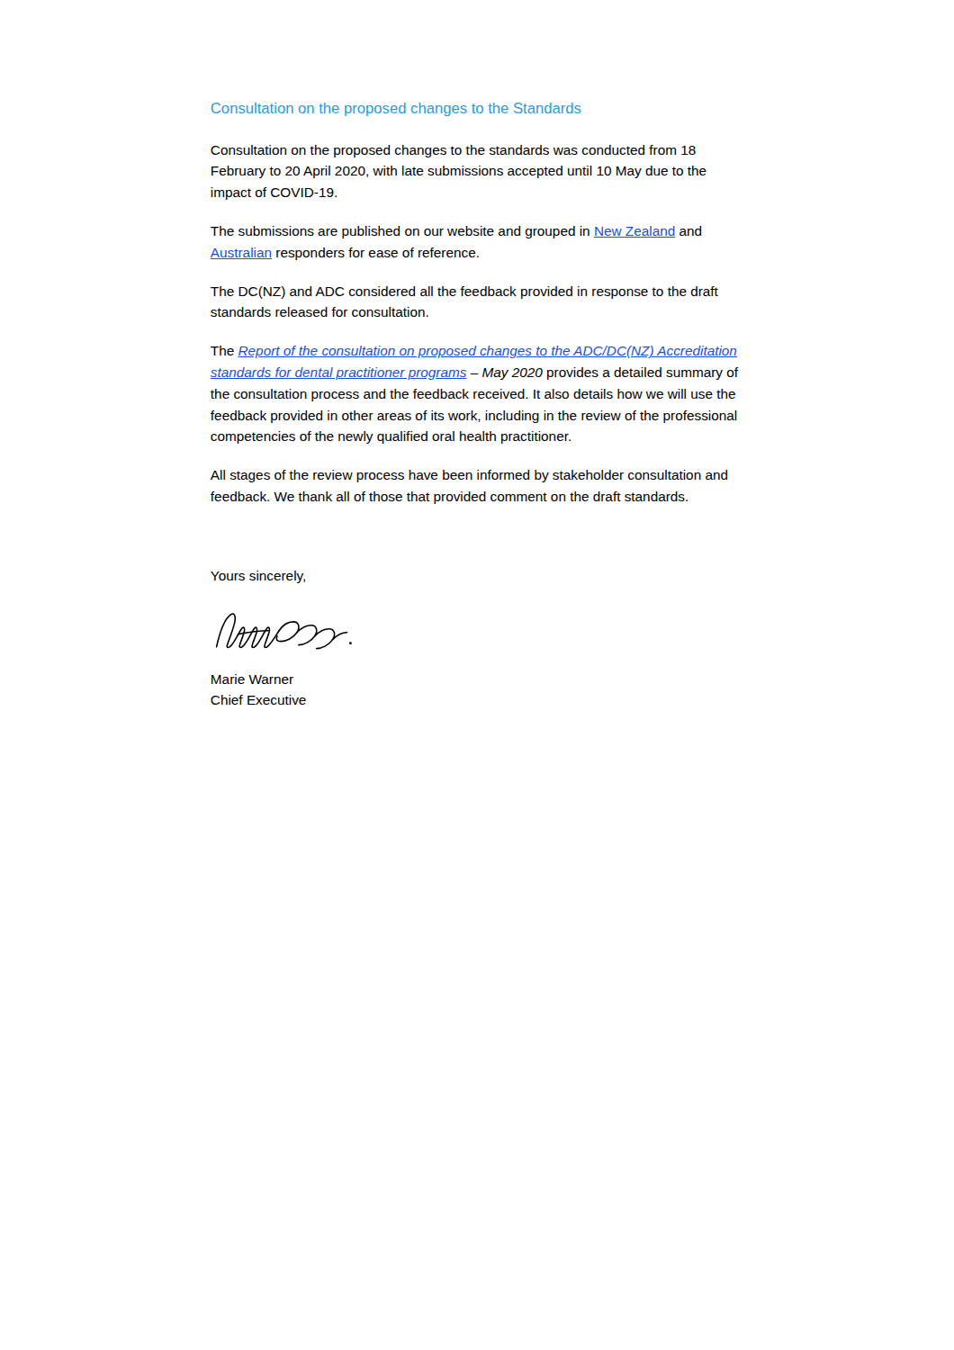Consultation on the proposed changes to the Standards
Consultation on the proposed changes to the standards was conducted from 18 February to 20 April 2020, with late submissions accepted until 10 May due to the impact of COVID-19.
The submissions are published on our website and grouped in New Zealand and Australian responders for ease of reference.
The DC(NZ) and ADC considered all the feedback provided in response to the draft standards released for consultation.
The Report of the consultation on proposed changes to the ADC/DC(NZ) Accreditation standards for dental practitioner programs – May 2020 provides a detailed summary of the consultation process and the feedback received. It also details how we will use the feedback provided in other areas of its work, including in the review of the professional competencies of the newly qualified oral health practitioner.
All stages of the review process have been informed by stakeholder consultation and feedback. We thank all of those that provided comment on the draft standards.
Yours sincerely,
Marie Warner
Chief Executive